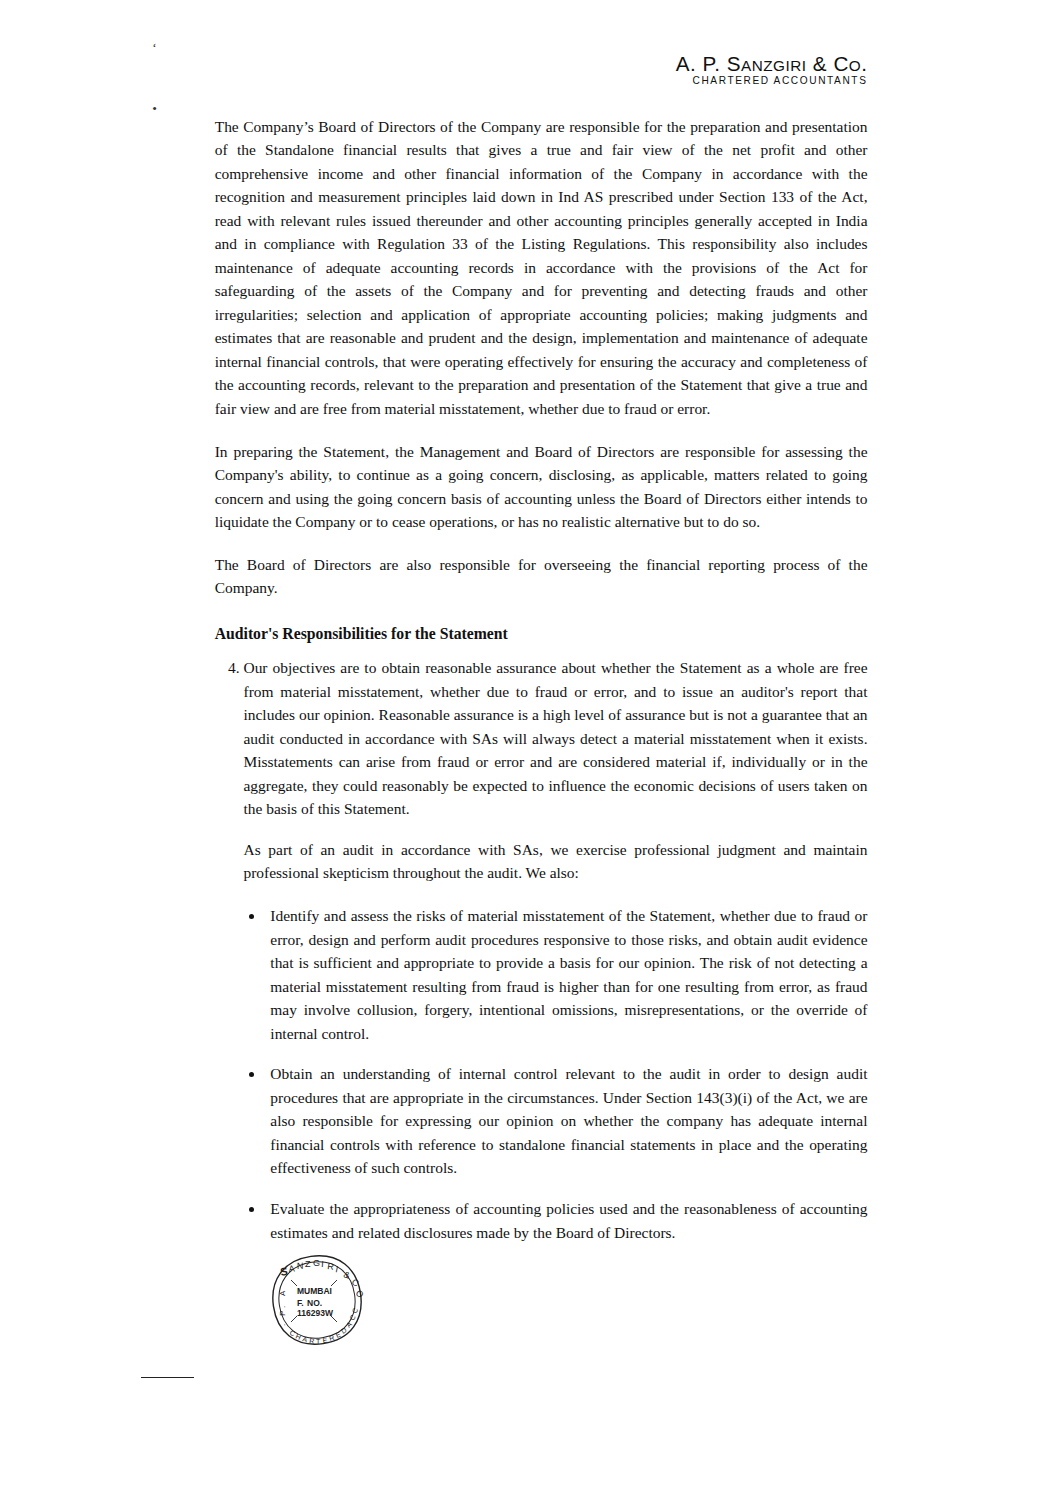‘
•
A. P. SANZGIRI & CO.
CHARTERED ACCOUNTANTS
The Company’s Board of Directors of the Company are responsible for the preparation and presentation of the Standalone financial results that gives a true and fair view of the net profit and other comprehensive income and other financial information of the Company in accordance with the recognition and measurement principles laid down in Ind AS prescribed under Section 133 of the Act, read with relevant rules issued thereunder and other accounting principles generally accepted in India and in compliance with Regulation 33 of the Listing Regulations. This responsibility also includes maintenance of adequate accounting records in accordance with the provisions of the Act for safeguarding of the assets of the Company and for preventing and detecting frauds and other irregularities; selection and application of appropriate accounting policies; making judgments and estimates that are reasonable and prudent and the design, implementation and maintenance of adequate internal financial controls, that were operating effectively for ensuring the accuracy and completeness of the accounting records, relevant to the preparation and presentation of the Statement that give a true and fair view and are free from material misstatement, whether due to fraud or error.
In preparing the Statement, the Management and Board of Directors are responsible for assessing the Company's ability, to continue as a going concern, disclosing, as applicable, matters related to going concern and using the going concern basis of accounting unless the Board of Directors either intends to liquidate the Company or to cease operations, or has no realistic alternative but to do so.
The Board of Directors are also responsible for overseeing the financial reporting process of the Company.
Auditor's Responsibilities for the Statement
Our objectives are to obtain reasonable assurance about whether the Statement as a whole are free from material misstatement, whether due to fraud or error, and to issue an auditor's report that includes our opinion. Reasonable assurance is a high level of assurance but is not a guarantee that an audit conducted in accordance with SAs will always detect a material misstatement when it exists. Misstatements can arise from fraud or error and are considered material if, individually or in the aggregate, they could reasonably be expected to influence the economic decisions of users taken on the basis of this Statement.
As part of an audit in accordance with SAs, we exercise professional judgment and maintain professional skepticism throughout the audit. We also:
Identify and assess the risks of material misstatement of the Statement, whether due to fraud or error, design and perform audit procedures responsive to those risks, and obtain audit evidence that is sufficient and appropriate to provide a basis for our opinion. The risk of not detecting a material misstatement resulting from fraud is higher than for one resulting from error, as fraud may involve collusion, forgery, intentional omissions, misrepresentations, or the override of internal control.
Obtain an understanding of internal control relevant to the audit in order to design audit procedures that are appropriate in the circumstances. Under Section 143(3)(i) of the Act, we are also responsible for expressing our opinion on whether the company has adequate internal financial controls with reference to standalone financial statements in place and the operating effectiveness of such controls.
Evaluate the appropriateness of accounting policies used and the reasonableness of accounting estimates and related disclosures made by the Board of Directors.
S A N Z G I R I & C O A . P . MUMBAI F. NO. 116293W C H A R T E R E D A C C